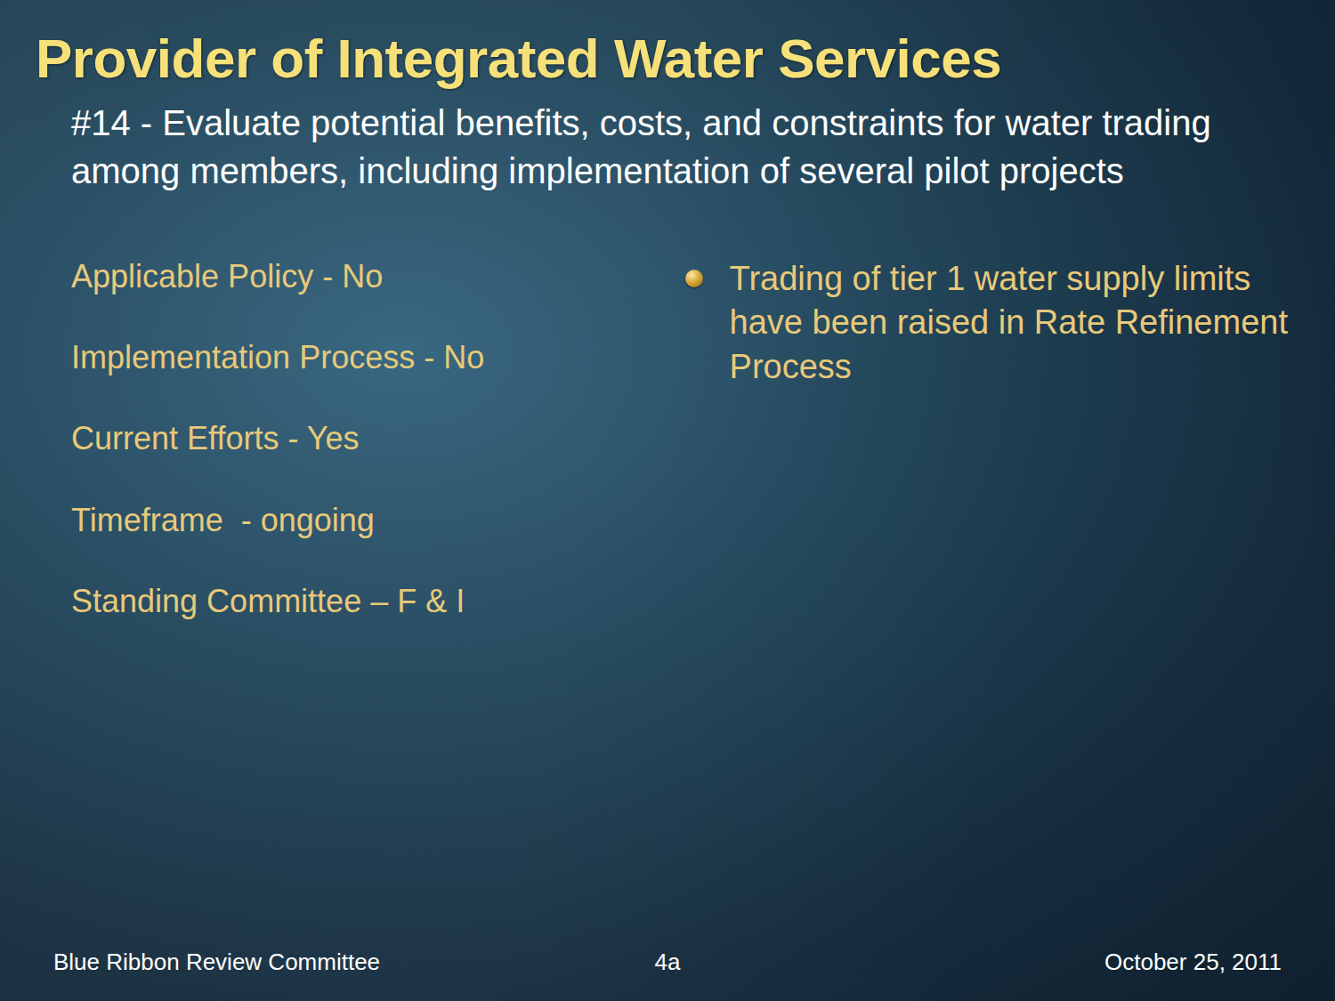Provider of Integrated Water Services
#14 - Evaluate potential benefits, costs, and constraints for water trading among members, including implementation of several pilot projects
Applicable Policy - No
Implementation Process - No
Current Efforts - Yes
Timeframe - ongoing
Standing Committee – F & I
Trading of tier 1 water supply limits have been raised in Rate Refinement Process
Blue Ribbon Review Committee 4a October 25, 2011